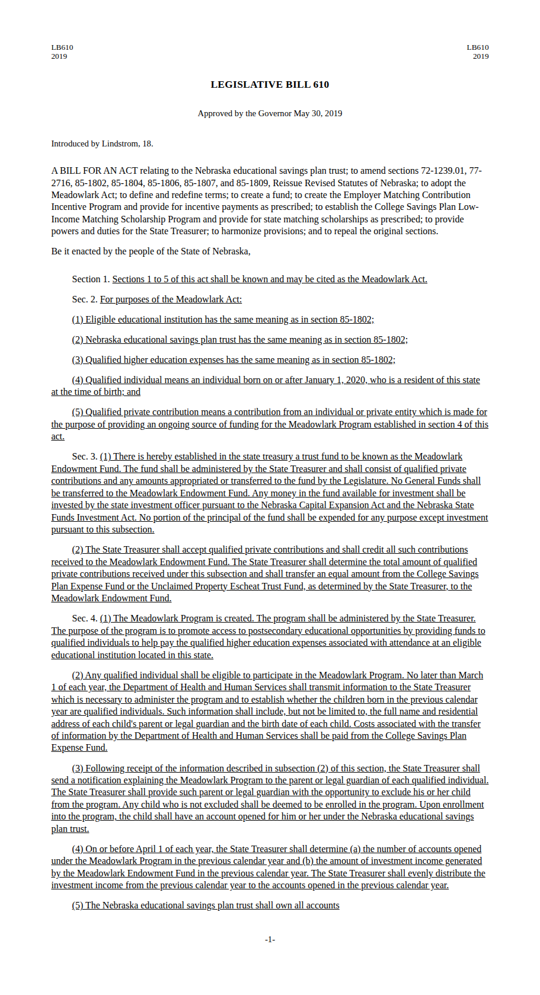LB610
2019
LB610
2019
LEGISLATIVE BILL 610
Approved by the Governor May 30, 2019
Introduced by Lindstrom, 18.
A BILL FOR AN ACT relating to the Nebraska educational savings plan trust; to amend sections 72-1239.01, 77-2716, 85-1802, 85-1804, 85-1806, 85-1807, and 85-1809, Reissue Revised Statutes of Nebraska; to adopt the Meadowlark Act; to define and redefine terms; to create a fund; to create the Employer Matching Contribution Incentive Program and provide for incentive payments as prescribed; to establish the College Savings Plan Low-Income Matching Scholarship Program and provide for state matching scholarships as prescribed; to provide powers and duties for the State Treasurer; to harmonize provisions; and to repeal the original sections.
Be it enacted by the people of the State of Nebraska,
Section 1. Sections 1 to 5 of this act shall be known and may be cited as the Meadowlark Act.
Sec. 2. For purposes of the Meadowlark Act:
(1) Eligible educational institution has the same meaning as in section 85-1802;
(2) Nebraska educational savings plan trust has the same meaning as in section 85-1802;
(3) Qualified higher education expenses has the same meaning as in section 85-1802;
(4) Qualified individual means an individual born on or after January 1, 2020, who is a resident of this state at the time of birth; and
(5) Qualified private contribution means a contribution from an individual or private entity which is made for the purpose of providing an ongoing source of funding for the Meadowlark Program established in section 4 of this act.
Sec. 3. (1) There is hereby established in the state treasury a trust fund to be known as the Meadowlark Endowment Fund. The fund shall be administered by the State Treasurer and shall consist of qualified private contributions and any amounts appropriated or transferred to the fund by the Legislature. No General Funds shall be transferred to the Meadowlark Endowment Fund. Any money in the fund available for investment shall be invested by the state investment officer pursuant to the Nebraska Capital Expansion Act and the Nebraska State Funds Investment Act. No portion of the principal of the fund shall be expended for any purpose except investment pursuant to this subsection.
(2) The State Treasurer shall accept qualified private contributions and shall credit all such contributions received to the Meadowlark Endowment Fund. The State Treasurer shall determine the total amount of qualified private contributions received under this subsection and shall transfer an equal amount from the College Savings Plan Expense Fund or the Unclaimed Property Escheat Trust Fund, as determined by the State Treasurer, to the Meadowlark Endowment Fund.
Sec. 4. (1) The Meadowlark Program is created. The program shall be administered by the State Treasurer. The purpose of the program is to promote access to postsecondary educational opportunities by providing funds to qualified individuals to help pay the qualified higher education expenses associated with attendance at an eligible educational institution located in this state.
(2) Any qualified individual shall be eligible to participate in the Meadowlark Program. No later than March 1 of each year, the Department of Health and Human Services shall transmit information to the State Treasurer which is necessary to administer the program and to establish whether the children born in the previous calendar year are qualified individuals. Such information shall include, but not be limited to, the full name and residential address of each child's parent or legal guardian and the birth date of each child. Costs associated with the transfer of information by the Department of Health and Human Services shall be paid from the College Savings Plan Expense Fund.
(3) Following receipt of the information described in subsection (2) of this section, the State Treasurer shall send a notification explaining the Meadowlark Program to the parent or legal guardian of each qualified individual. The State Treasurer shall provide such parent or legal guardian with the opportunity to exclude his or her child from the program. Any child who is not excluded shall be deemed to be enrolled in the program. Upon enrollment into the program, the child shall have an account opened for him or her under the Nebraska educational savings plan trust.
(4) On or before April 1 of each year, the State Treasurer shall determine (a) the number of accounts opened under the Meadowlark Program in the previous calendar year and (b) the amount of investment income generated by the Meadowlark Endowment Fund in the previous calendar year. The State Treasurer shall evenly distribute the investment income from the previous calendar year to the accounts opened in the previous calendar year.
(5) The Nebraska educational savings plan trust shall own all accounts
-1-